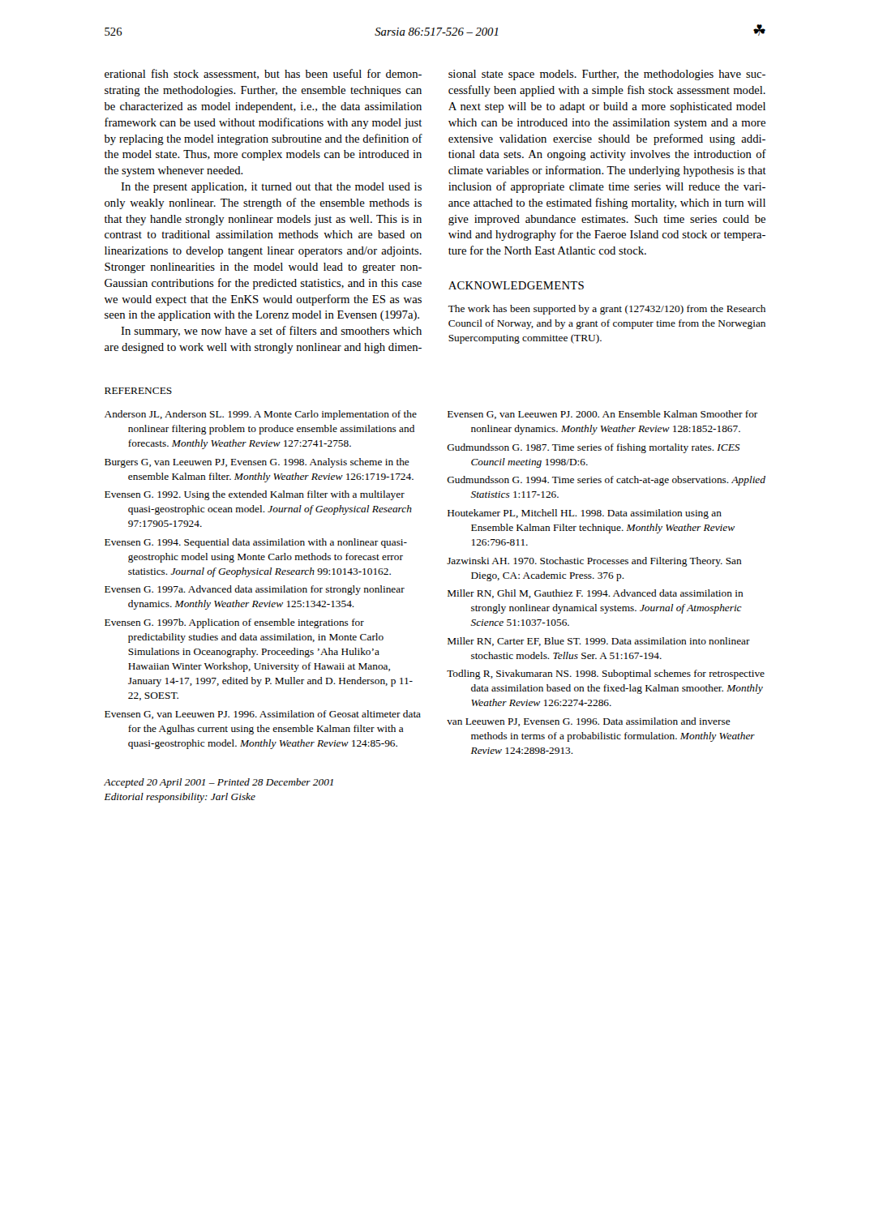526 Sarsia 86:517-526 – 2001 ☘
erational fish stock assessment, but has been useful for demonstrating the methodologies. Further, the ensemble techniques can be characterized as model independent, i.e., the data assimilation framework can be used without modifications with any model just by replacing the model integration subroutine and the definition of the model state. Thus, more complex models can be introduced in the system whenever needed.
In the present application, it turned out that the model used is only weakly nonlinear. The strength of the ensemble methods is that they handle strongly nonlinear models just as well. This is in contrast to traditional assimilation methods which are based on linearizations to develop tangent linear operators and/or adjoints. Stronger nonlinearities in the model would lead to greater non-Gaussian contributions for the predicted statistics, and in this case we would expect that the EnKS would outperform the ES as was seen in the application with the Lorenz model in Evensen (1997a).
In summary, we now have a set of filters and smoothers which are designed to work well with strongly nonlinear and high dimensional state space models. Further, the methodologies have successfully been applied with a simple fish stock assessment model. A next step will be to adapt or build a more sophisticated model which can be introduced into the assimilation system and a more extensive validation exercise should be preformed using additional data sets. An ongoing activity involves the introduction of climate variables or information. The underlying hypothesis is that inclusion of appropriate climate time series will reduce the variance attached to the estimated fishing mortality, which in turn will give improved abundance estimates. Such time series could be wind and hydrography for the Faeroe Island cod stock or temperature for the North East Atlantic cod stock.
Acknowledgements
The work has been supported by a grant (127432/120) from the Research Council of Norway, and by a grant of computer time from the Norwegian Supercomputing committee (TRU).
References
Anderson JL, Anderson SL. 1999. A Monte Carlo implementation of the nonlinear filtering problem to produce ensemble assimilations and forecasts. Monthly Weather Review 127:2741-2758.
Burgers G, van Leeuwen PJ, Evensen G. 1998. Analysis scheme in the ensemble Kalman filter. Monthly Weather Review 126:1719-1724.
Evensen G. 1992. Using the extended Kalman filter with a multilayer quasi-geostrophic ocean model. Journal of Geophysical Research 97:17905-17924.
Evensen G. 1994. Sequential data assimilation with a nonlinear quasi-geostrophic model using Monte Carlo methods to forecast error statistics. Journal of Geophysical Research 99:10143-10162.
Evensen G. 1997a. Advanced data assimilation for strongly nonlinear dynamics. Monthly Weather Review 125:1342-1354.
Evensen G. 1997b. Application of ensemble integrations for predictability studies and data assimilation, in Monte Carlo Simulations in Oceanography. Proceedings ’Aha Huliko’a Hawaiian Winter Workshop, University of Hawaii at Manoa, January 14-17, 1997, edited by P. Muller and D. Henderson, p 11-22, SOEST.
Evensen G, van Leeuwen PJ. 1996. Assimilation of Geosat altimeter data for the Agulhas current using the ensemble Kalman filter with a quasi-geostrophic model. Monthly Weather Review 124:85-96.
Evensen G, van Leeuwen PJ. 2000. An Ensemble Kalman Smoother for nonlinear dynamics. Monthly Weather Review 128:1852-1867.
Gudmundsson G. 1987. Time series of fishing mortality rates. ICES Council meeting 1998/D:6.
Gudmundsson G. 1994. Time series of catch-at-age observations. Applied Statistics 1:117-126.
Houtekamer PL, Mitchell HL. 1998. Data assimilation using an Ensemble Kalman Filter technique. Monthly Weather Review 126:796-811.
Jazwinski AH. 1970. Stochastic Processes and Filtering Theory. San Diego, CA: Academic Press. 376 p.
Miller RN, Ghil M, Gauthiez F. 1994. Advanced data assimilation in strongly nonlinear dynamical systems. Journal of Atmospheric Science 51:1037-1056.
Miller RN, Carter EF, Blue ST. 1999. Data assimilation into nonlinear stochastic models. Tellus Ser. A 51:167-194.
Todling R, Sivakumaran NS. 1998. Suboptimal schemes for retrospective data assimilation based on the fixed-lag Kalman smoother. Monthly Weather Review 126:2274-2286.
van Leeuwen PJ, Evensen G. 1996. Data assimilation and inverse methods in terms of a probabilistic formulation. Monthly Weather Review 124:2898-2913.
Accepted 20 April 2001 – Printed 28 December 2001
Editorial responsibility: Jarl Giske